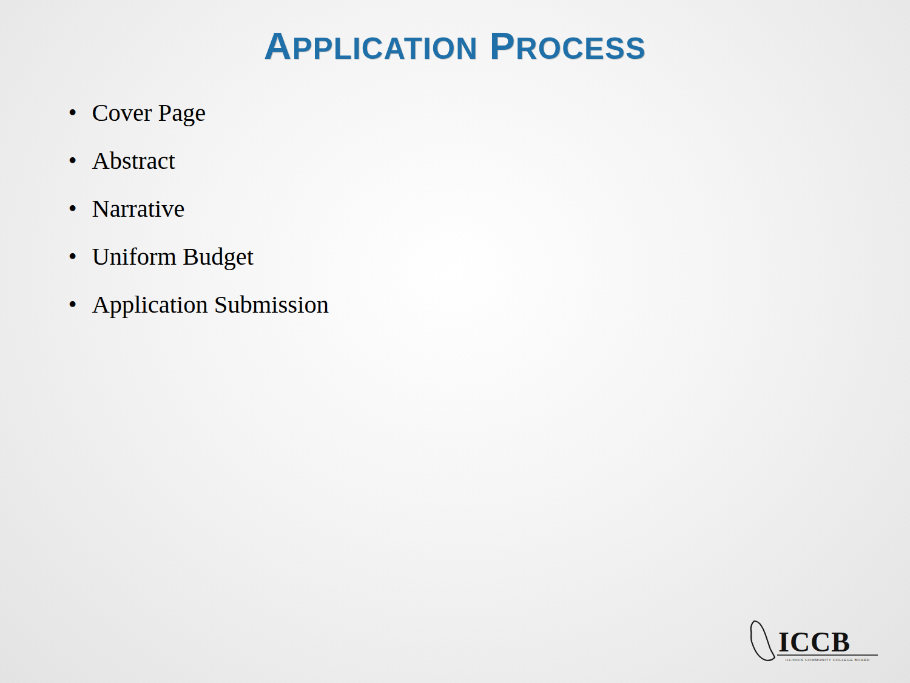APPLICATION PROCESS
Cover Page
Abstract
Narrative
Uniform Budget
Application Submission
ICCB — Illinois Community College Board ICCB ILLINOIS COMMUNITY COLLEGE BOARD